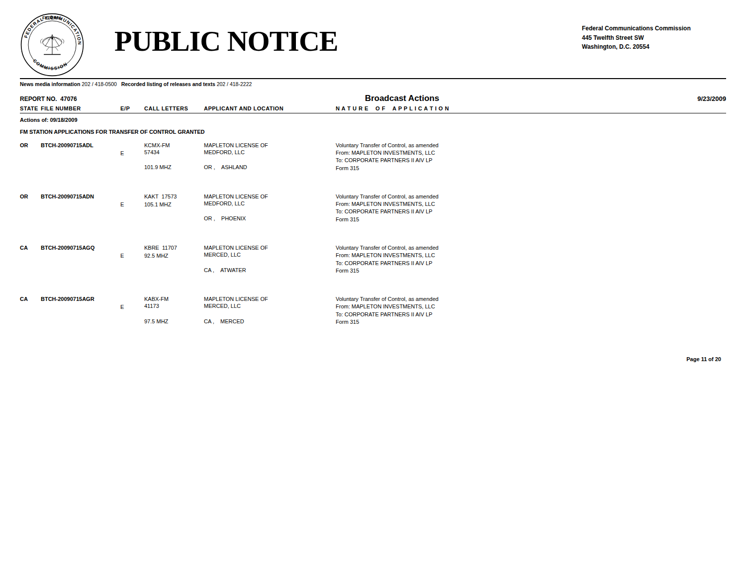FEDERAL FEDERAL COMMUNICATIONS COMMISSION
PUBLIC NOTICE
Federal Communications Commission
445 Twelfth Street SW
Washington, D.C. 20554
News media information 202 / 418-0500 Recorded listing of releases and texts 202 / 418-2222
REPORT NO. 47076
Broadcast Actions
9/23/2009
STATE
FILE NUMBER
E/P
CALL LETTERS
APPLICANT AND LOCATION
N A T U R E O F A P P L I C A T I O N
Actions of: 09/18/2009
FM STATION APPLICATIONS FOR TRANSFER OF CONTROL GRANTED
OR
BTCH-20090715ADL
E
KCMX-FM
57434
101.9 MHZ
MAPLETON LICENSE OF
MEDFORD, LLC
OR , ASHLAND
Voluntary Transfer of Control, as amended
From: MAPLETON INVESTMENTS, LLC
To: CORPORATE PARTNERS II AIV LP
Form 315
OR
BTCH-20090715ADN
E
KAKT 17573
105.1 MHZ
MAPLETON LICENSE OF
MEDFORD, LLC
OR , PHOENIX
Voluntary Transfer of Control, as amended
From: MAPLETON INVESTMENTS, LLC
To: CORPORATE PARTNERS II AIV LP
Form 315
CA
BTCH-20090715AGQ
E
KBRE 11707
92.5 MHZ
MAPLETON LICENSE OF
MERCED, LLC
CA , ATWATER
Voluntary Transfer of Control, as amended
From: MAPLETON INVESTMENTS, LLC
To: CORPORATE PARTNERS II AIV LP
Form 315
CA
BTCH-20090715AGR
E
KABX-FM
41173
97.5 MHZ
MAPLETON LICENSE OF
MERCED, LLC
CA , MERCED
Voluntary Transfer of Control, as amended
From: MAPLETON INVESTMENTS, LLC
To: CORPORATE PARTNERS II AIV LP
Form 315
Page 11 of 20